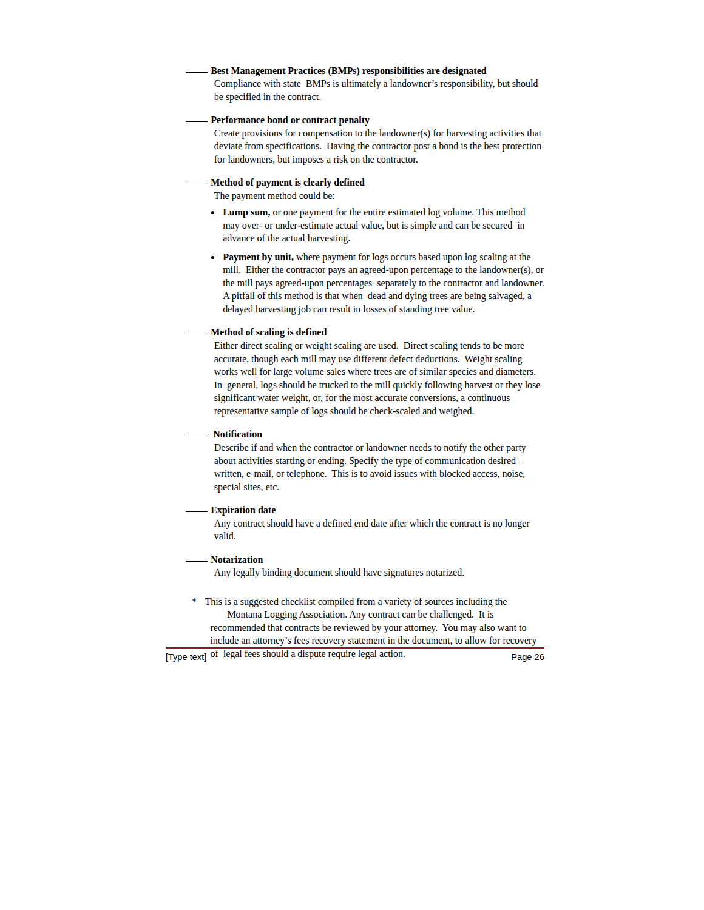Best Management Practices (BMPs) responsibilities are designated
Compliance with state BMPs is ultimately a landowner’s responsibility, but should be specified in the contract.
Performance bond or contract penalty
Create provisions for compensation to the landowner(s) for harvesting activities that deviate from specifications. Having the contractor post a bond is the best protection for landowners, but imposes a risk on the contractor.
Method of payment is clearly defined
The payment method could be:
Lump sum, or one payment for the entire estimated log volume. This method may over- or under-estimate actual value, but is simple and can be secured in advance of the actual harvesting.
Payment by unit, where payment for logs occurs based upon log scaling at the mill. Either the contractor pays an agreed-upon percentage to the landowner(s), or the mill pays agreed-upon percentages separately to the contractor and landowner. A pitfall of this method is that when dead and dying trees are being salvaged, a delayed harvesting job can result in losses of standing tree value.
Method of scaling is defined
Either direct scaling or weight scaling are used. Direct scaling tends to be more accurate, though each mill may use different defect deductions. Weight scaling works well for large volume sales where trees are of similar species and diameters. In general, logs should be trucked to the mill quickly following harvest or they lose significant water weight, or, for the most accurate conversions, a continuous representative sample of logs should be check-scaled and weighed.
Notification
Describe if and when the contractor or landowner needs to notify the other party about activities starting or ending. Specify the type of communication desired – written, e-mail, or telephone. This is to avoid issues with blocked access, noise, special sites, etc.
Expiration date
Any contract should have a defined end date after which the contract is no longer valid.
Notarization
Any legally binding document should have signatures notarized.
* This is a suggested checklist compiled from a variety of sources including the
Montana Logging Association. Any contract can be challenged. It is recommended that contracts be reviewed by your attorney. You may also want to include an attorney’s fees recovery statement in the document, to allow for recovery of legal fees should a dispute require legal action.
[Type text] Page 26